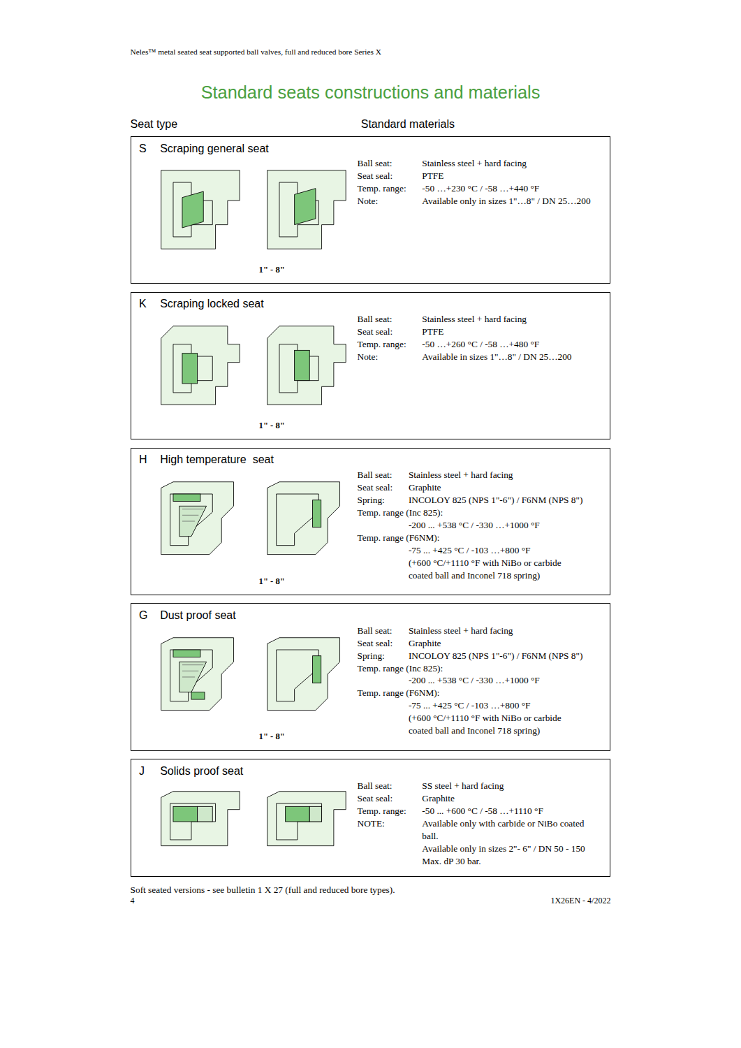Neles™ metal seated seat supported ball valves, full and reduced bore Series X
Standard seats constructions and materials
Seat type
Standard materials
SScraping general seat
1" - 8"
| Ball seat: | Stainless steel + hard facing |
| Seat seal: | PTFE |
| Temp. range: | -50 …+230 °C / -58 …+440 °F |
| Note: | Available only in sizes 1"…8" / DN 25…200 |
KScraping locked seat
1" - 8"
| Ball seat: | Stainless steel + hard facing |
| Seat seal: | PTFE |
| Temp. range: | -50 …+260 °C / -58 …+480 °F |
| Note: | Available in sizes 1"…8" / DN 25…200 |
HHigh temperature seat
1" - 8"
| Ball seat: | Stainless steel + hard facing |
| Seat seal: | Graphite |
| Spring: | INCOLOY 825 (NPS 1"-6") / F6NM (NPS 8") |
| Temp. range (Inc 825): |
| | -200 ... +538 °C / -330 …+1000 °F |
| Temp. range (F6NM): |
| | -75 ... +425 °C / -103 …+800 °F |
| | (+600 °C/+1110 °F with NiBo or carbide |
| | coated ball and Inconel 718 spring) |
GDust proof seat
1" - 8"
| Ball seat: | Stainless steel + hard facing |
| Seat seal: | Graphite |
| Spring: | INCOLOY 825 (NPS 1"-6") / F6NM (NPS 8") |
| Temp. range (Inc 825): |
| | -200 ... +538 °C / -330 …+1000 °F |
| Temp. range (F6NM): |
| | -75 ... +425 °C / -103 …+800 °F |
| | (+600 °C/+1110 °F with NiBo or carbide |
| | coated ball and Inconel 718 spring) |
JSolids proof seat
| Ball seat: | SS steel + hard facing |
| Seat seal: | Graphite |
| Temp. range: | -50 ... +600 °C / -58 …+1110 °F |
| NOTE: | Available only with carbide or NiBo coated ball. |
| | Available only in sizes 2"- 6" / DN 50 - 150 |
| | Max. dP 30 bar. |
Soft seated versions - see bulletin 1 X 27 (full and reduced bore types).
4
1X26EN - 4/2022